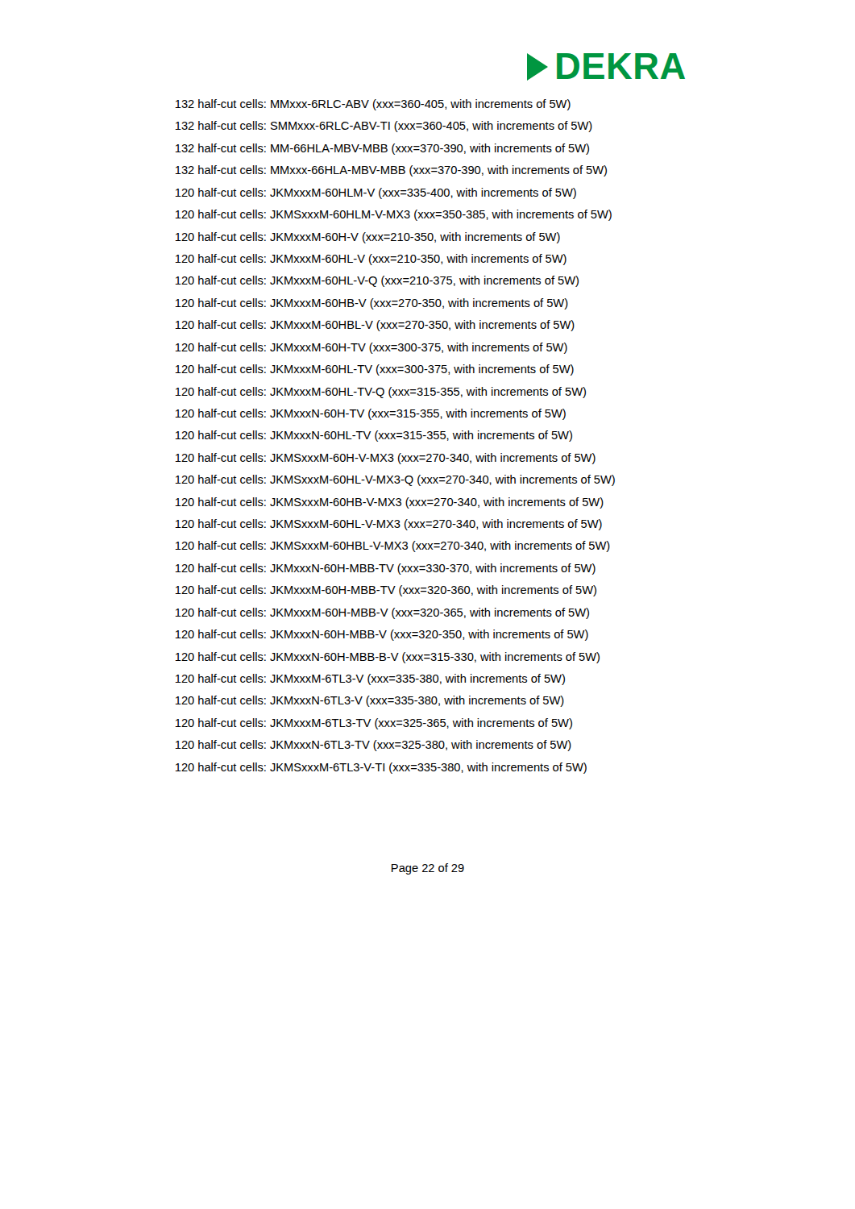DEKRA
132 half-cut cells: MMxxx-6RLC-ABV (xxx=360-405, with increments of 5W)
132 half-cut cells: SMMxxx-6RLC-ABV-TI (xxx=360-405, with increments of 5W)
132 half-cut cells: MM-66HLA-MBV-MBB (xxx=370-390, with increments of 5W)
132 half-cut cells: MMxxx-66HLA-MBV-MBB (xxx=370-390, with increments of 5W)
120 half-cut cells: JKMxxxM-60HLM-V (xxx=335-400, with increments of 5W)
120 half-cut cells: JKMSxxxM-60HLM-V-MX3 (xxx=350-385, with increments of 5W)
120 half-cut cells: JKMxxxM-60H-V (xxx=210-350, with increments of 5W)
120 half-cut cells: JKMxxxM-60HL-V (xxx=210-350, with increments of 5W)
120 half-cut cells: JKMxxxM-60HL-V-Q (xxx=210-375, with increments of 5W)
120 half-cut cells: JKMxxxM-60HB-V (xxx=270-350, with increments of 5W)
120 half-cut cells: JKMxxxM-60HBL-V (xxx=270-350, with increments of 5W)
120 half-cut cells: JKMxxxM-60H-TV (xxx=300-375, with increments of 5W)
120 half-cut cells: JKMxxxM-60HL-TV (xxx=300-375, with increments of 5W)
120 half-cut cells: JKMxxxM-60HL-TV-Q (xxx=315-355, with increments of 5W)
120 half-cut cells: JKMxxxN-60H-TV (xxx=315-355, with increments of 5W)
120 half-cut cells: JKMxxxN-60HL-TV (xxx=315-355, with increments of 5W)
120 half-cut cells: JKMSxxxM-60H-V-MX3 (xxx=270-340, with increments of 5W)
120 half-cut cells: JKMSxxxM-60HL-V-MX3-Q (xxx=270-340, with increments of 5W)
120 half-cut cells: JKMSxxxM-60HB-V-MX3 (xxx=270-340, with increments of 5W)
120 half-cut cells: JKMSxxxM-60HL-V-MX3 (xxx=270-340, with increments of 5W)
120 half-cut cells: JKMSxxxM-60HBL-V-MX3 (xxx=270-340, with increments of 5W)
120 half-cut cells: JKMxxxN-60H-MBB-TV (xxx=330-370, with increments of 5W)
120 half-cut cells: JKMxxxM-60H-MBB-TV (xxx=320-360, with increments of 5W)
120 half-cut cells: JKMxxxM-60H-MBB-V (xxx=320-365, with increments of 5W)
120 half-cut cells: JKMxxxN-60H-MBB-V (xxx=320-350, with increments of 5W)
120 half-cut cells: JKMxxxN-60H-MBB-B-V (xxx=315-330, with increments of 5W)
120 half-cut cells: JKMxxxM-6TL3-V (xxx=335-380, with increments of 5W)
120 half-cut cells: JKMxxxN-6TL3-V (xxx=335-380, with increments of 5W)
120 half-cut cells: JKMxxxM-6TL3-TV (xxx=325-365, with increments of 5W)
120 half-cut cells: JKMxxxN-6TL3-TV (xxx=325-380, with increments of 5W)
120 half-cut cells: JKMSxxxM-6TL3-V-TI (xxx=335-380, with increments of 5W)
Page 22 of 29